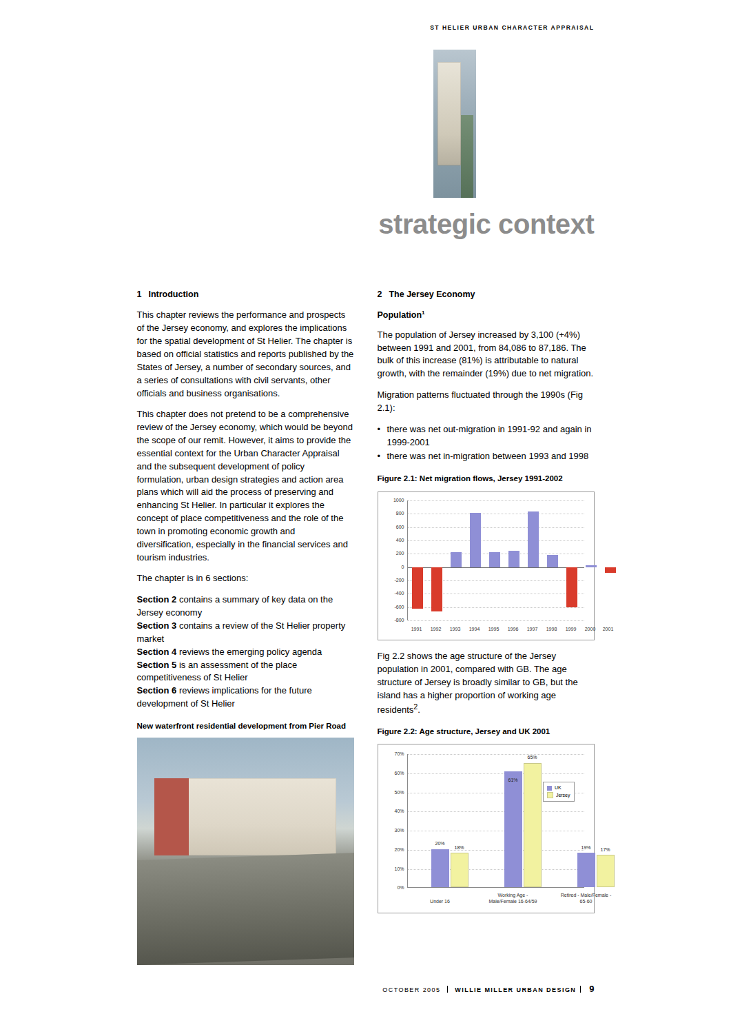St Helier Urban Character Appraisal
strategic context
1 Introduction
This chapter reviews the performance and prospects of the Jersey economy, and explores the implications for the spatial development of St Helier. The chapter is based on official statistics and reports published by the States of Jersey, a number of secondary sources, and a series of consultations with civil servants, other officials and business organisations.
This chapter does not pretend to be a comprehensive review of the Jersey economy, which would be beyond the scope of our remit. However, it aims to provide the essential context for the Urban Character Appraisal and the subsequent development of policy formulation, urban design strategies and action area plans which will aid the process of preserving and enhancing St Helier. In particular it explores the concept of place competitiveness and the role of the town in promoting economic growth and diversification, especially in the financial services and tourism industries.
The chapter is in 6 sections:
Section 2 contains a summary of key data on the Jersey economy
Section 3 contains a review of the St Helier property market
Section 4 reviews the emerging policy agenda
Section 5 is an assessment of the place competitiveness of St Helier
Section 6 reviews implications for the future development of St Helier
New waterfront residential development from Pier Road
2 The Jersey Economy
Population1
The population of Jersey increased by 3,100 (+4%) between 1991 and 2001, from 84,086 to 87,186. The bulk of this increase (81%) is attributable to natural growth, with the remainder (19%) due to net migration.
Migration patterns fluctuated through the 1990s (Fig 2.1):
there was net out-migration in 1991-92 and again in 1999-2001
there was net in-migration between 1993 and 1998
Figure 2.1: Net migration flows, Jersey 1991-2002
1000
800
600
400
200
0
-200
-400
-600
-800
1991
1992
1993
1994
1995
1996
1997
1998
1999
2000
2001
Fig 2.2 shows the age structure of the Jersey population in 2001, compared with GB. The age structure of Jersey is broadly similar to GB, but the island has a higher proportion of working age residents2.
Figure 2.2: Age structure, Jersey and UK 2001
20%
18%
61%
65%
19%
17%
UK
Jersey
70%
60%
50%
40%
30%
20%
10%
0%
Under 16
Working Age -
Male/Female 16-64/59
Retired - Male/Female -
65-60
October 2005 Willie Miller Urban Design 9